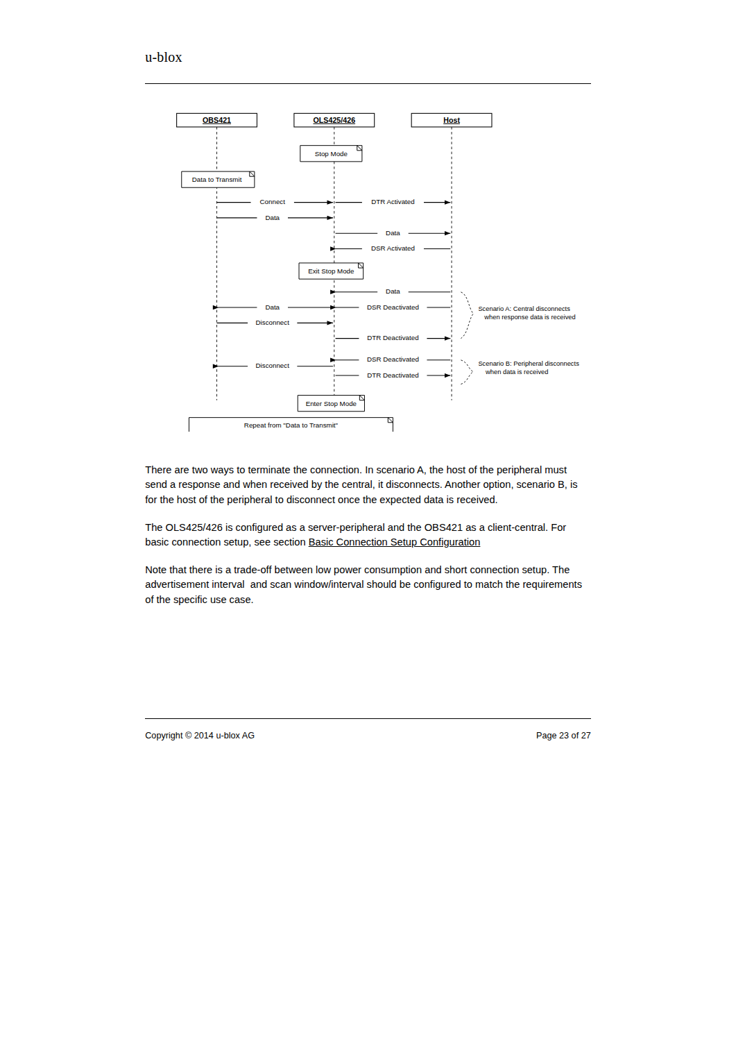u-blox
OBS421 OLS425/426 Host Stop Mode Data to Transmit Connect DTR Activated Data Data DSR Activated Exit Stop Mode Data Data DSR Deactivated Disconnect DTR Deactivated Scenario A: Central disconnects when response data is received DSR Deactivated Disconnect DTR Deactivated Scenario B: Peripheral disconnects when data is received Enter Stop Mode Repeat from "Data to Transmit"
There are two ways to terminate the connection. In scenario A, the host of the peripheral must send a response and when received by the central, it disconnects. Another option, scenario B, is for the host of the peripheral to disconnect once the expected data is received.
The OLS425/426 is configured as a server-peripheral and the OBS421 as a client-central. For basic connection setup, see section Basic Connection Setup Configuration
Note that there is a trade-off between low power consumption and short connection setup. The advertisement interval and scan window/interval should be configured to match the requirements of the specific use case.
Copyright © 2014 u-blox AG Page 23 of 27